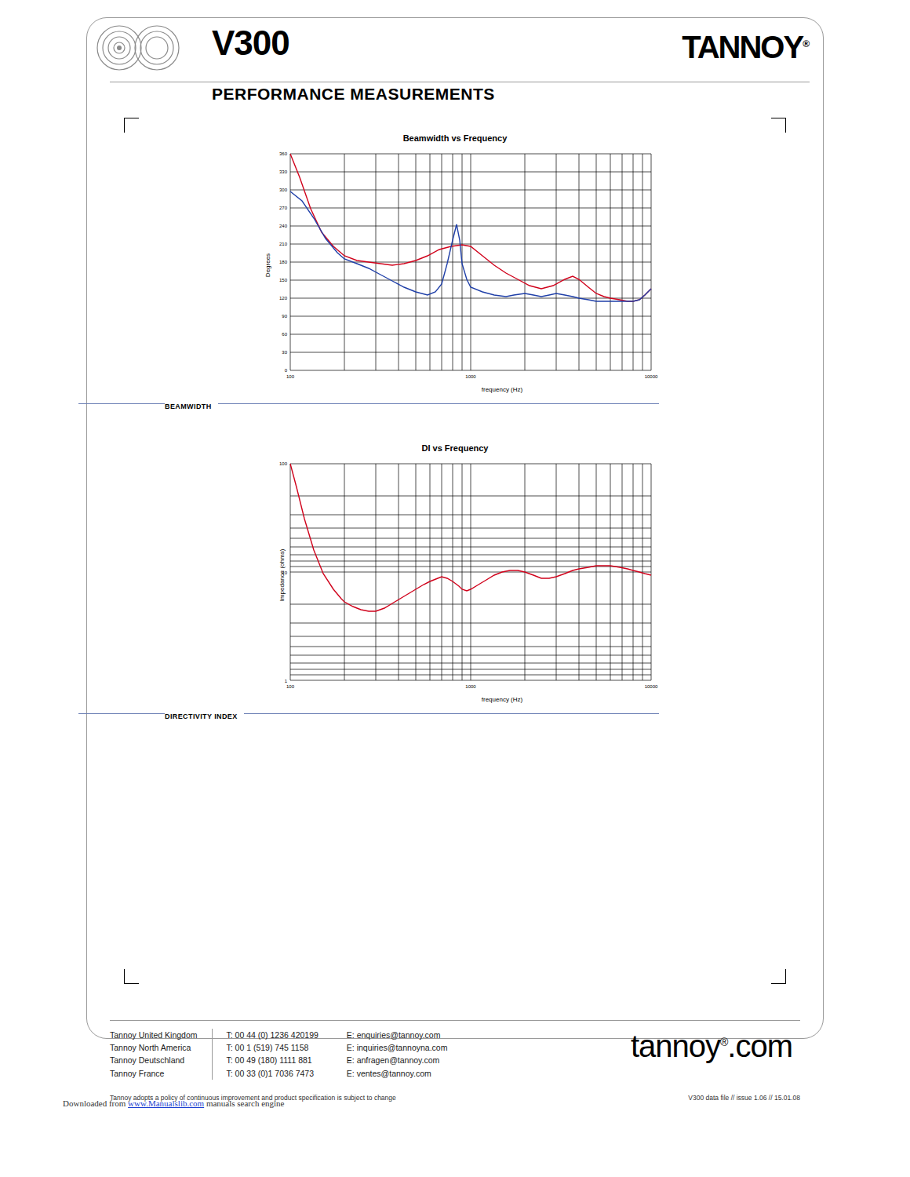V300
TANNOY®
PERFORMANCE MEASUREMENTS
Beamwidth vs Frequency
360 330 300 270 240 210 180 150 120 90 60 30 0 100 1000 10000
Degrees
frequency (Hz)
BEAMWIDTH
DI vs Frequency
100 10 1 100 1000 10000
Impedance (ohms)
frequency (Hz)
DIRECTIVITY INDEX
Tannoy United Kingdom
Tannoy North America
Tannoy Deutschland
Tannoy France
T: 00 44 (0) 1236 420199
T: 00 1 (519) 745 1158
T: 00 49 (180) 1111 881
T: 00 33 (0)1 7036 7473
E: enquiries@tannoy.com
E: inquiries@tannoyna.com
E: anfragen@tannoy.com
E: ventes@tannoy.com
tannoy®.com
Tannoy adopts a policy of continuous improvement and product specification is subject to change
V300 data file // issue 1.06 // 15.01.08
Downloaded from www.Manualslib.com manuals search engine